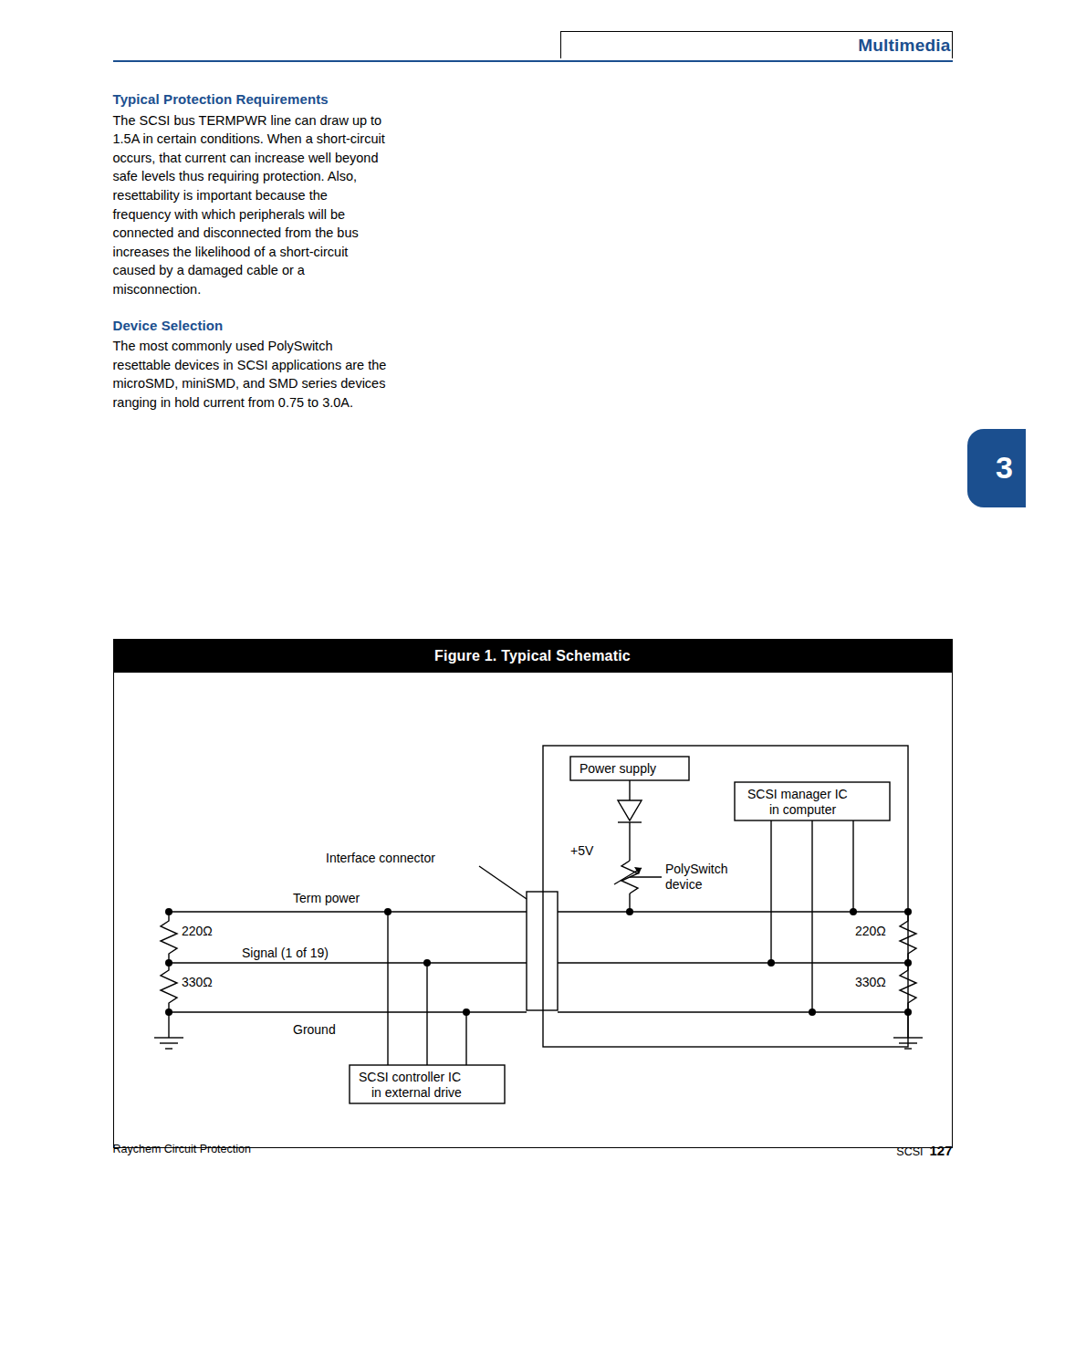Multimedia
3
Typical Protection Requirements
The SCSI bus TERMPWR line can draw up to 1.5A in certain conditions. When a short-circuit occurs, that current can increase well beyond safe levels thus requiring protection. Also, resettability is important because the frequency with which peripherals will be connected and disconnected from the bus increases the likelihood of a short-circuit caused by a damaged cable or a misconnection.
Device Selection
The most commonly used PolySwitch resettable devices in SCSI applications are the microSMD, miniSMD, and SMD series devices ranging in hold current from 0.75 to 3.0A.
Figure 1. Typical Schematic
Power supply SCSI manager IC in computer SCSI controller IC in external drive +5V PolySwitch device Interface connector Term power 220Ω Signal (1 of 19) 330Ω Ground 220Ω 330Ω
Raychem Circuit Protection
SCSI 127